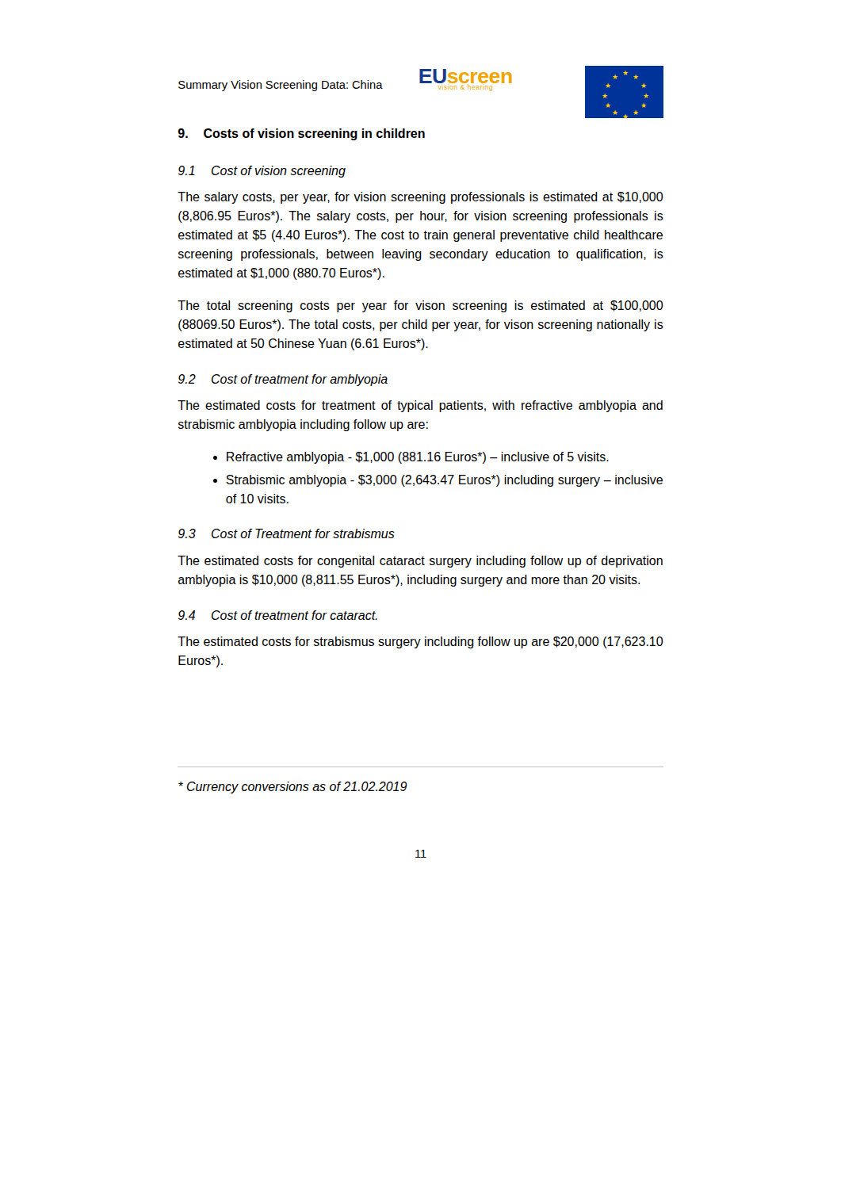Summary Vision Screening Data: China
EU screen
vision & hearing
★ ★ ★ ★ ★ ★ ★ ★ ★ ★ ★ ★
9. Costs of vision screening in children
9.1 Cost of vision screening
The salary costs, per year, for vision screening professionals is estimated at $10,000 (8,806.95 Euros*). The salary costs, per hour, for vision screening professionals is estimated at $5 (4.40 Euros*). The cost to train general preventative child healthcare screening professionals, between leaving secondary education to qualification, is estimated at $1,000 (880.70 Euros*).
The total screening costs per year for vison screening is estimated at $100,000 (88069.50 Euros*). The total costs, per child per year, for vison screening nationally is estimated at 50 Chinese Yuan (6.61 Euros*).
9.2 Cost of treatment for amblyopia
The estimated costs for treatment of typical patients, with refractive amblyopia and strabismic amblyopia including follow up are:
Refractive amblyopia - $1,000 (881.16 Euros*) – inclusive of 5 visits.
Strabismic amblyopia - $3,000 (2,643.47 Euros*) including surgery – inclusive of 10 visits.
9.3 Cost of Treatment for strabismus
The estimated costs for congenital cataract surgery including follow up of deprivation amblyopia is $10,000 (8,811.55 Euros*), including surgery and more than 20 visits.
9.4 Cost of treatment for cataract.
The estimated costs for strabismus surgery including follow up are $20,000 (17,623.10 Euros*).
* Currency conversions as of 21.02.2019
11